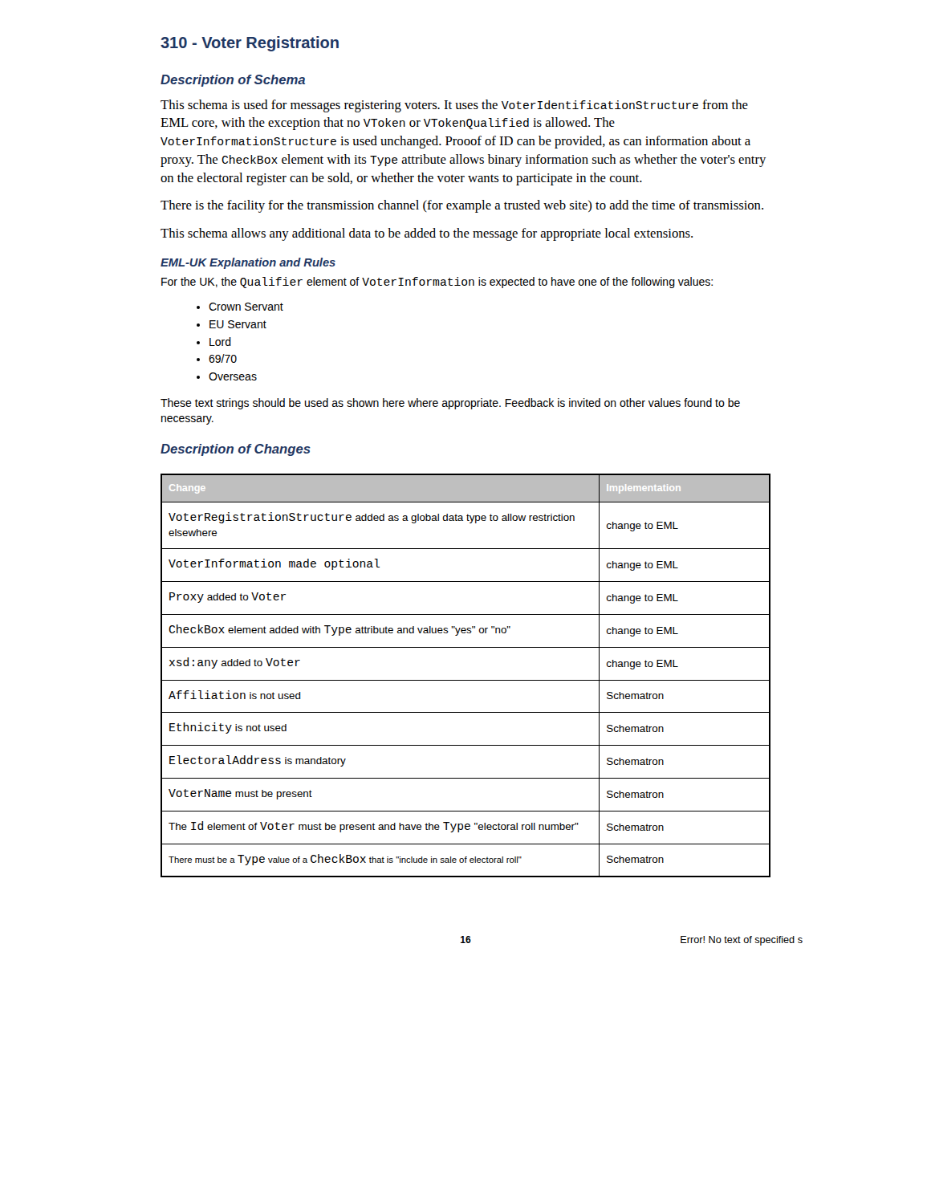310 - Voter Registration
Description of Schema
This schema is used for messages registering voters. It uses the VoterIdentificationStructure from the EML core, with the exception that no VToken or VTokenQualified is allowed. The VoterInformationStructure is used unchanged. Prooof of ID can be provided, as can information about a proxy. The CheckBox element with its Type attribute allows binary information such as whether the voter's entry on the electoral register can be sold, or whether the voter wants to participate in the count.
There is the facility for the transmission channel (for example a trusted web site) to add the time of transmission.
This schema allows any additional data to be added to the message for appropriate local extensions.
EML-UK Explanation and Rules
For the UK, the Qualifier element of VoterInformation is expected to have one of the following values:
Crown Servant
EU Servant
Lord
69/70
Overseas
These text strings should be used as shown here where appropriate. Feedback is invited on other values found to be necessary.
Description of Changes
| Change | Implementation |
| --- | --- |
| VoterRegistrationStructure added as a global data type to allow restriction elsewhere | change to EML |
| VoterInformation made optional | change to EML |
| Proxy added to Voter | change to EML |
| CheckBox element added with Type attribute and values "yes" or "no" | change to EML |
| xsd:any added to Voter | change to EML |
| Affiliation is not used | Schematron |
| Ethnicity is not used | Schematron |
| ElectoralAddress is mandatory | Schematron |
| VoterName must be present | Schematron |
| The Id element of Voter must be present and have the Type "electoral roll number" | Schematron |
| There must be a Type value of a CheckBox that is "include in sale of electoral roll" | Schematron |
16
Error! No text of specified s